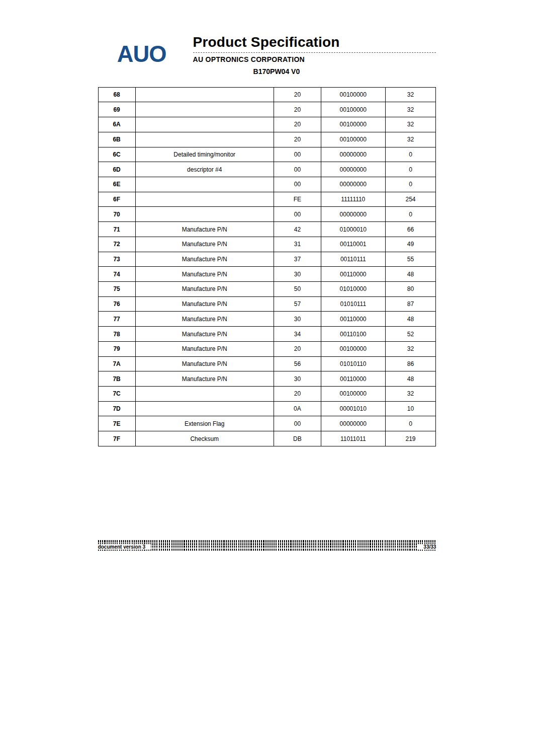AUO
Product Specification
AU OPTRONICS CORPORATION
B170PW04 V0
| 68 | | 20 | 00100000 | 32 |
| 69 | | 20 | 00100000 | 32 |
| 6A | | 20 | 00100000 | 32 |
| 6B | | 20 | 00100000 | 32 |
| 6C | Detailed timing/monitor | 00 | 00000000 | 0 |
| 6D | descriptor #4 | 00 | 00000000 | 0 |
| 6E | | 00 | 00000000 | 0 |
| 6F | | FE | 11111110 | 254 |
| 70 | | 00 | 00000000 | 0 |
| 71 | Manufacture P/N | 42 | 01000010 | 66 |
| 72 | Manufacture P/N | 31 | 00110001 | 49 |
| 73 | Manufacture P/N | 37 | 00110111 | 55 |
| 74 | Manufacture P/N | 30 | 00110000 | 48 |
| 75 | Manufacture P/N | 50 | 01010000 | 80 |
| 76 | Manufacture P/N | 57 | 01010111 | 87 |
| 77 | Manufacture P/N | 30 | 00110000 | 48 |
| 78 | Manufacture P/N | 34 | 00110100 | 52 |
| 79 | Manufacture P/N | 20 | 00100000 | 32 |
| 7A | Manufacture P/N | 56 | 01010110 | 86 |
| 7B | Manufacture P/N | 30 | 00110000 | 48 |
| 7C | | 20 | 00100000 | 32 |
| 7D | | 0A | 00001010 | 10 |
| 7E | Extension Flag | 00 | 00000000 | 0 |
| 7F | Checksum | DB | 11011011 | 219 |
document version 3
33/33